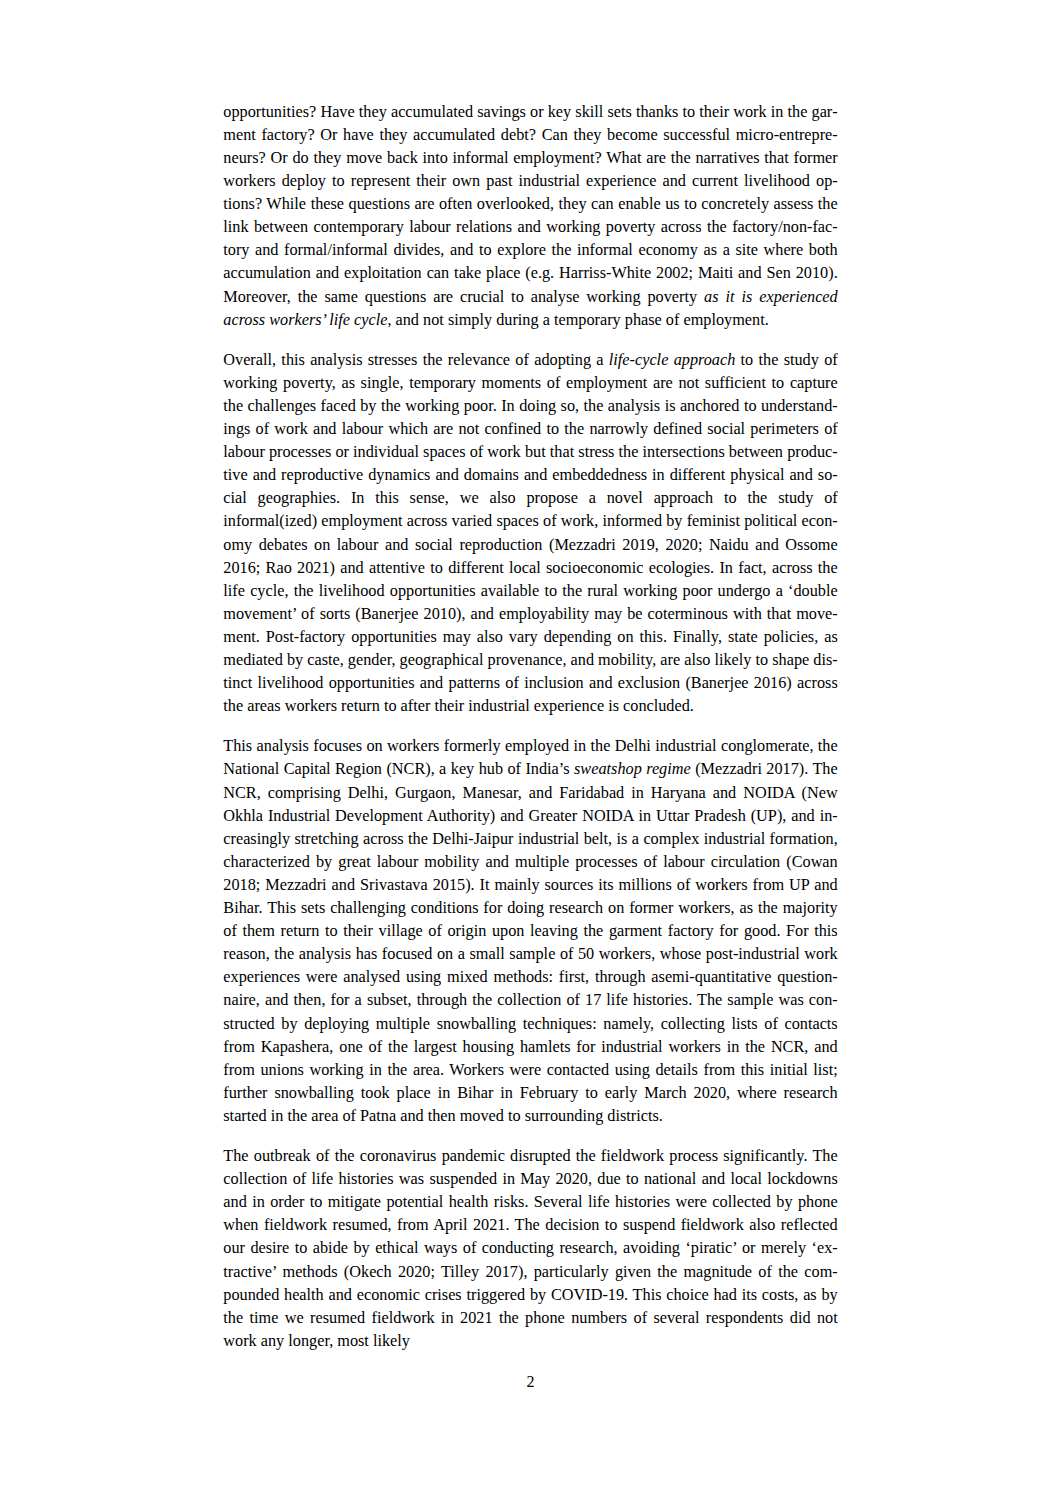opportunities? Have they accumulated savings or key skill sets thanks to their work in the garment factory? Or have they accumulated debt? Can they become successful micro-entrepreneurs? Or do they move back into informal employment? What are the narratives that former workers deploy to represent their own past industrial experience and current livelihood options? While these questions are often overlooked, they can enable us to concretely assess the link between contemporary labour relations and working poverty across the factory/non-factory and formal/informal divides, and to explore the informal economy as a site where both accumulation and exploitation can take place (e.g. Harriss-White 2002; Maiti and Sen 2010). Moreover, the same questions are crucial to analyse working poverty as it is experienced across workers’ life cycle, and not simply during a temporary phase of employment.
Overall, this analysis stresses the relevance of adopting a life-cycle approach to the study of working poverty, as single, temporary moments of employment are not sufficient to capture the challenges faced by the working poor. In doing so, the analysis is anchored to understandings of work and labour which are not confined to the narrowly defined social perimeters of labour processes or individual spaces of work but that stress the intersections between productive and reproductive dynamics and domains and embeddedness in different physical and social geographies. In this sense, we also propose a novel approach to the study of informal(ized) employment across varied spaces of work, informed by feminist political economy debates on labour and social reproduction (Mezzadri 2019, 2020; Naidu and Ossome 2016; Rao 2021) and attentive to different local socioeconomic ecologies. In fact, across the life cycle, the livelihood opportunities available to the rural working poor undergo a ‘double movement’ of sorts (Banerjee 2010), and employability may be coterminous with that movement. Post-factory opportunities may also vary depending on this. Finally, state policies, as mediated by caste, gender, geographical provenance, and mobility, are also likely to shape distinct livelihood opportunities and patterns of inclusion and exclusion (Banerjee 2016) across the areas workers return to after their industrial experience is concluded.
This analysis focuses on workers formerly employed in the Delhi industrial conglomerate, the National Capital Region (NCR), a key hub of India’s sweatshop regime (Mezzadri 2017). The NCR, comprising Delhi, Gurgaon, Manesar, and Faridabad in Haryana and NOIDA (New Okhla Industrial Development Authority) and Greater NOIDA in Uttar Pradesh (UP), and increasingly stretching across the Delhi-Jaipur industrial belt, is a complex industrial formation, characterized by great labour mobility and multiple processes of labour circulation (Cowan 2018; Mezzadri and Srivastava 2015). It mainly sources its millions of workers from UP and Bihar. This sets challenging conditions for doing research on former workers, as the majority of them return to their village of origin upon leaving the garment factory for good. For this reason, the analysis has focused on a small sample of 50 workers, whose post-industrial work experiences were analysed using mixed methods: first, through asemi-quantitative questionnaire, and then, for a subset, through the collection of 17 life histories. The sample was constructed by deploying multiple snowballing techniques: namely, collecting lists of contacts from Kapashera, one of the largest housing hamlets for industrial workers in the NCR, and from unions working in the area. Workers were contacted using details from this initial list; further snowballing took place in Bihar in February to early March 2020, where research started in the area of Patna and then moved to surrounding districts.
The outbreak of the coronavirus pandemic disrupted the fieldwork process significantly. The collection of life histories was suspended in May 2020, due to national and local lockdowns and in order to mitigate potential health risks. Several life histories were collected by phone when fieldwork resumed, from April 2021. The decision to suspend fieldwork also reflected our desire to abide by ethical ways of conducting research, avoiding ‘piratic’ or merely ‘extractive’ methods (Okech 2020; Tilley 2017), particularly given the magnitude of the compounded health and economic crises triggered by COVID-19. This choice had its costs, as by the time we resumed fieldwork in 2021 the phone numbers of several respondents did not work any longer, most likely
2